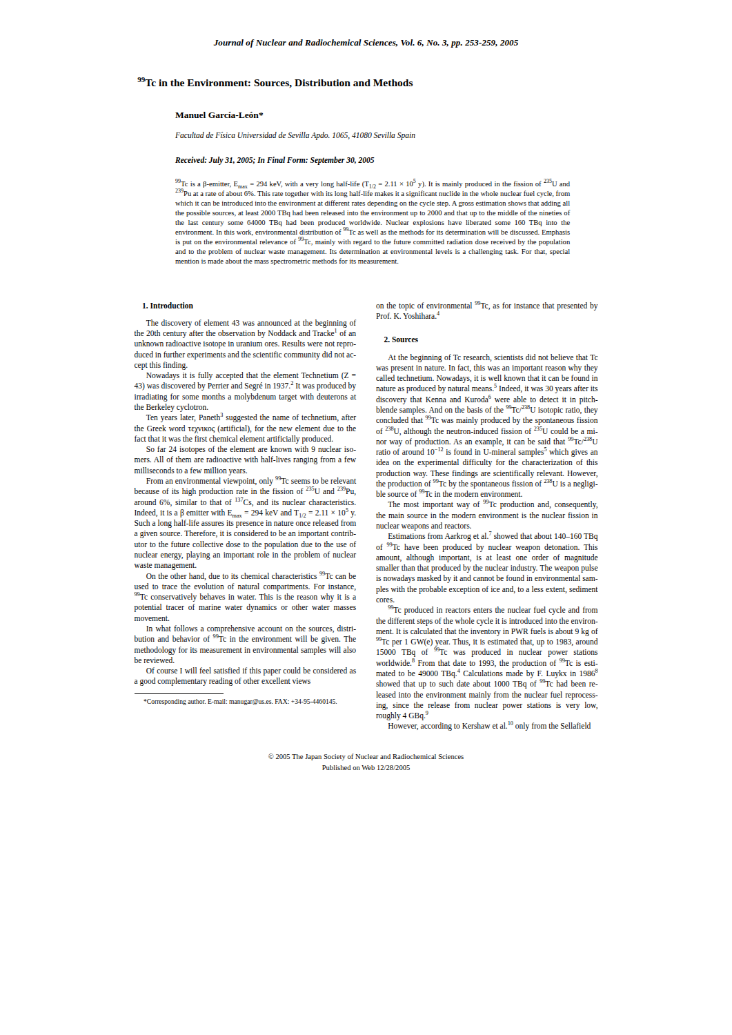Journal of Nuclear and Radiochemical Sciences, Vol. 6, No. 3, pp. 253-259, 2005
99Tc in the Environment: Sources, Distribution and Methods
Manuel García-León*
Facultad de Física Universidad de Sevilla Apdo. 1065, 41080 Sevilla Spain
Received: July 31, 2005; In Final Form: September 30, 2005
99Tc is a β-emitter, Emax = 294 keV, with a very long half-life (T1/2 = 2.11 × 105 y). It is mainly produced in the fission of 235U and 239Pu at a rate of about 6%. This rate together with its long half-life makes it a significant nuclide in the whole nuclear fuel cycle, from which it can be introduced into the environment at different rates depending on the cycle step. A gross estimation shows that adding all the possible sources, at least 2000 TBq had been released into the environment up to 2000 and that up to the middle of the nineties of the last century some 64000 TBq had been produced worldwide. Nuclear explosions have liberated some 160 TBq into the environment. In this work, environmental distribution of 99Tc as well as the methods for its determination will be discussed. Emphasis is put on the environmental relevance of 99Tc, mainly with regard to the future committed radiation dose received by the population and to the problem of nuclear waste management. Its determination at environmental levels is a challenging task. For that, special mention is made about the mass spectrometric methods for its measurement.
1. Introduction
The discovery of element 43 was announced at the beginning of the 20th century after the observation by Noddack and Tracke1 of an unknown radioactive isotope in uranium ores. Results were not reproduced in further experiments and the scientific community did not accept this finding.
Nowadays it is fully accepted that the element Technetium (Z = 43) was discovered by Perrier and Segré in 1937.2 It was produced by irradiating for some months a molybdenum target with deuterons at the Berkeley cyclotron.
Ten years later, Paneth3 suggested the name of technetium, after the Greek word τεχνικος (artificial), for the new element due to the fact that it was the first chemical element artificially produced.
So far 24 isotopes of the element are known with 9 nuclear isomers. All of them are radioactive with half-lives ranging from a few milliseconds to a few million years.
From an environmental viewpoint, only 99Tc seems to be relevant because of its high production rate in the fission of 235U and 239Pu, around 6%, similar to that of 137Cs, and its nuclear characteristics. Indeed, it is a β emitter with Emax = 294 keV and T1/2 = 2.11 × 105 y. Such a long half-life assures its presence in nature once released from a given source. Therefore, it is considered to be an important contributor to the future collective dose to the population due to the use of nuclear energy, playing an important role in the problem of nuclear waste management.
On the other hand, due to its chemical characteristics 99Tc can be used to trace the evolution of natural compartments. For instance, 99Tc conservatively behaves in water. This is the reason why it is a potential tracer of marine water dynamics or other water masses movement.
In what follows a comprehensive account on the sources, distribution and behavior of 99Tc in the environment will be given. The methodology for its measurement in environmental samples will also be reviewed.
Of course I will feel satisfied if this paper could be considered as a good complementary reading of other excellent views
*Corresponding author. E-mail: manugar@us.es. FAX: +34-95-4460145.
on the topic of environmental 99Tc, as for instance that presented by Prof. K. Yoshihara.4
2. Sources
At the beginning of Tc research, scientists did not believe that Tc was present in nature. In fact, this was an important reason why they called technetium. Nowadays, it is well known that it can be found in nature as produced by natural means.5 Indeed, it was 30 years after its discovery that Kenna and Kuroda6 were able to detect it in pitchblende samples. And on the basis of the 99Tc/238U isotopic ratio, they concluded that 99Tc was mainly produced by the spontaneous fission of 238U, although the neutron-induced fission of 235U could be a minor way of production. As an example, it can be said that 99Tc/238U ratio of around 10−12 is found in U-mineral samples5 which gives an idea on the experimental difficulty for the characterization of this production way. These findings are scientifically relevant. However, the production of 99Tc by the spontaneous fission of 238U is a negligible source of 99Tc in the modern environment.
The most important way of 99Tc production and, consequently, the main source in the modern environment is the nuclear fission in nuclear weapons and reactors.
Estimations from Aarkrog et al.7 showed that about 140–160 TBq of 99Tc have been produced by nuclear weapon detonation. This amount, although important, is at least one order of magnitude smaller than that produced by the nuclear industry. The weapon pulse is nowadays masked by it and cannot be found in environmental samples with the probable exception of ice and, to a less extent, sediment cores.
99Tc produced in reactors enters the nuclear fuel cycle and from the different steps of the whole cycle it is introduced into the environment. It is calculated that the inventory in PWR fuels is about 9 kg of 99Tc per 1 GW(e) year. Thus, it is estimated that, up to 1983, around 15000 TBq of 99Tc was produced in nuclear power stations worldwide.8 From that date to 1993, the production of 99Tc is estimated to be 49000 TBq.4 Calculations made by F. Luykx in 19868 showed that up to such date about 1000 TBq of 99Tc had been released into the environment mainly from the nuclear fuel reprocessing, since the release from nuclear power stations is very low, roughly 4 GBq.9
However, according to Kershaw et al.10 only from the Sellafield
© 2005 The Japan Society of Nuclear and Radiochemical Sciences
Published on Web 12/28/2005